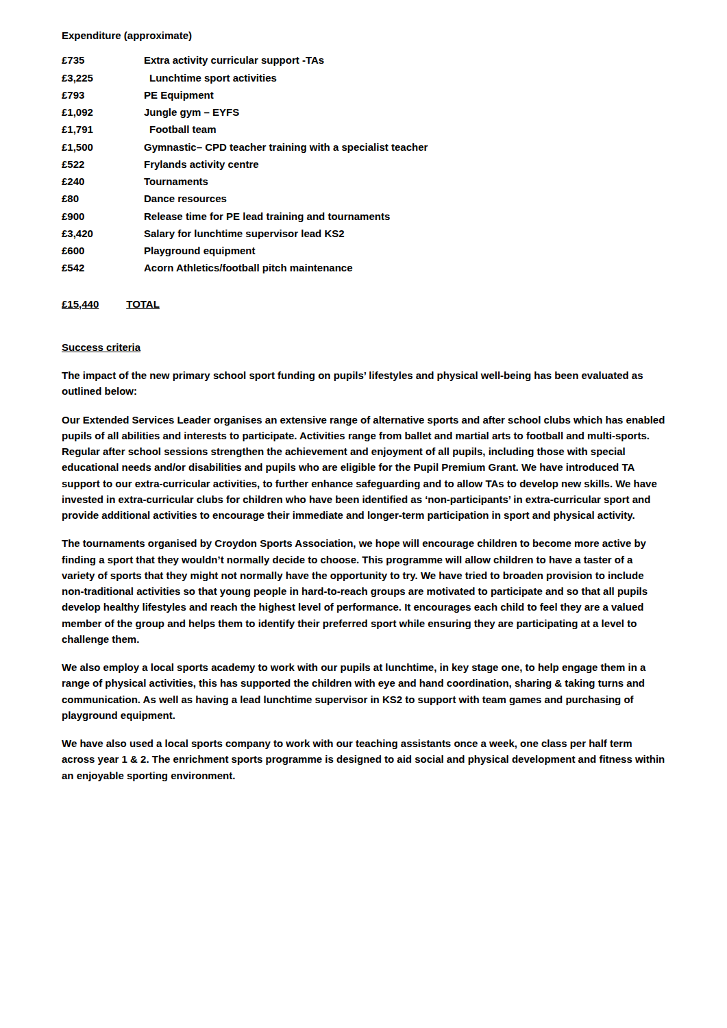Expenditure (approximate)
| £735 | Extra activity curricular support -TAs |
| £3,225 | Lunchtime sport activities |
| £793 | PE Equipment |
| £1,092 | Jungle gym – EYFS |
| £1,791 | Football team |
| £1,500 | Gymnastic– CPD teacher training with a specialist teacher |
| £522 | Frylands activity centre |
| £240 | Tournaments |
| £80 | Dance resources |
| £900 | Release time for PE lead training and tournaments |
| £3,420 | Salary for lunchtime supervisor lead KS2 |
| £600 | Playground equipment |
| £542 | Acorn Athletics/football pitch maintenance |
£15,440 TOTAL
Success criteria
The impact of the new primary school sport funding on pupils’ lifestyles and physical well-being has been evaluated as outlined below:
Our Extended Services Leader organises an extensive range of alternative sports and after school clubs which has enabled pupils of all abilities and interests to participate. Activities range from ballet and martial arts to football and multi-sports. Regular after school sessions strengthen the achievement and enjoyment of all pupils, including those with special educational needs and/or disabilities and pupils who are eligible for the Pupil Premium Grant. We have introduced TA support to our extra-curricular activities, to further enhance safeguarding and to allow TAs to develop new skills. We have invested in extra-curricular clubs for children who have been identified as ‘non-participants’ in extra-curricular sport and provide additional activities to encourage their immediate and longer-term participation in sport and physical activity.
The tournaments organised by Croydon Sports Association, we hope will encourage children to become more active by finding a sport that they wouldn’t normally decide to choose. This programme will allow children to have a taster of a variety of sports that they might not normally have the opportunity to try. We have tried to broaden provision to include non-traditional activities so that young people in hard-to-reach groups are motivated to participate and so that all pupils develop healthy lifestyles and reach the highest level of performance. It encourages each child to feel they are a valued member of the group and helps them to identify their preferred sport while ensuring they are participating at a level to challenge them.
We also employ a local sports academy to work with our pupils at lunchtime, in key stage one, to help engage them in a range of physical activities, this has supported the children with eye and hand coordination, sharing & taking turns and communication. As well as having a lead lunchtime supervisor in KS2 to support with team games and purchasing of playground equipment.
We have also used a local sports company to work with our teaching assistants once a week, one class per half term across year 1 & 2. The enrichment sports programme is designed to aid social and physical development and fitness within an enjoyable sporting environment.